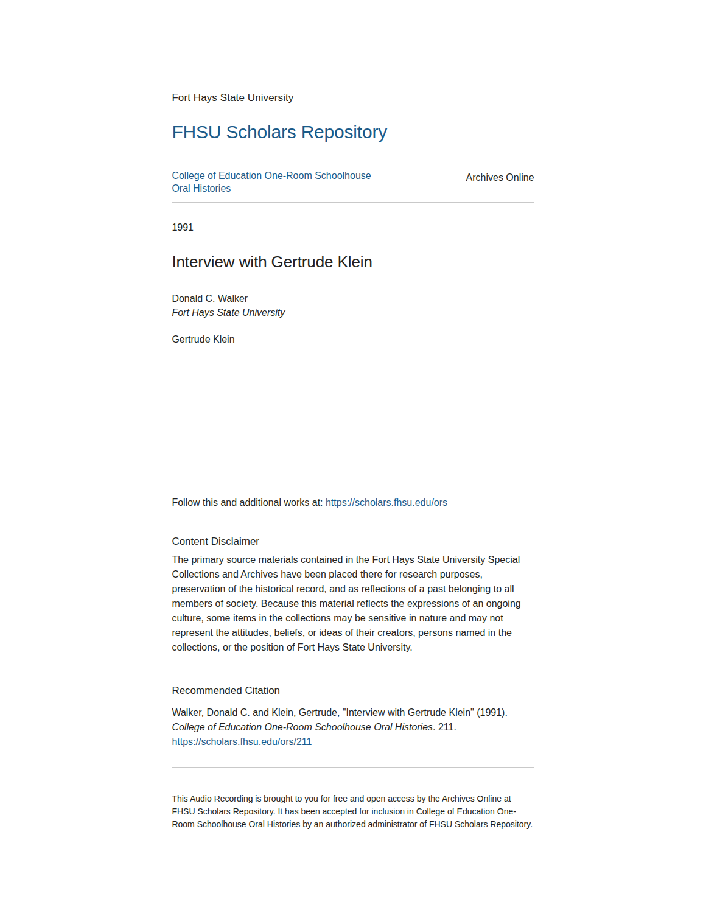Fort Hays State University
FHSU Scholars Repository
College of Education One-Room Schoolhouse
Oral Histories
Archives Online
1991
Interview with Gertrude Klein
Donald C. Walker
Fort Hays State University
Gertrude Klein
Follow this and additional works at: https://scholars.fhsu.edu/ors
Content Disclaimer
The primary source materials contained in the Fort Hays State University Special Collections and Archives have been placed there for research purposes, preservation of the historical record, and as reflections of a past belonging to all members of society. Because this material reflects the expressions of an ongoing culture, some items in the collections may be sensitive in nature and may not represent the attitudes, beliefs, or ideas of their creators, persons named in the collections, or the position of Fort Hays State University.
Recommended Citation
Walker, Donald C. and Klein, Gertrude, "Interview with Gertrude Klein" (1991). College of Education One-Room Schoolhouse Oral Histories. 211.
https://scholars.fhsu.edu/ors/211
This Audio Recording is brought to you for free and open access by the Archives Online at FHSU Scholars Repository. It has been accepted for inclusion in College of Education One-Room Schoolhouse Oral Histories by an authorized administrator of FHSU Scholars Repository.